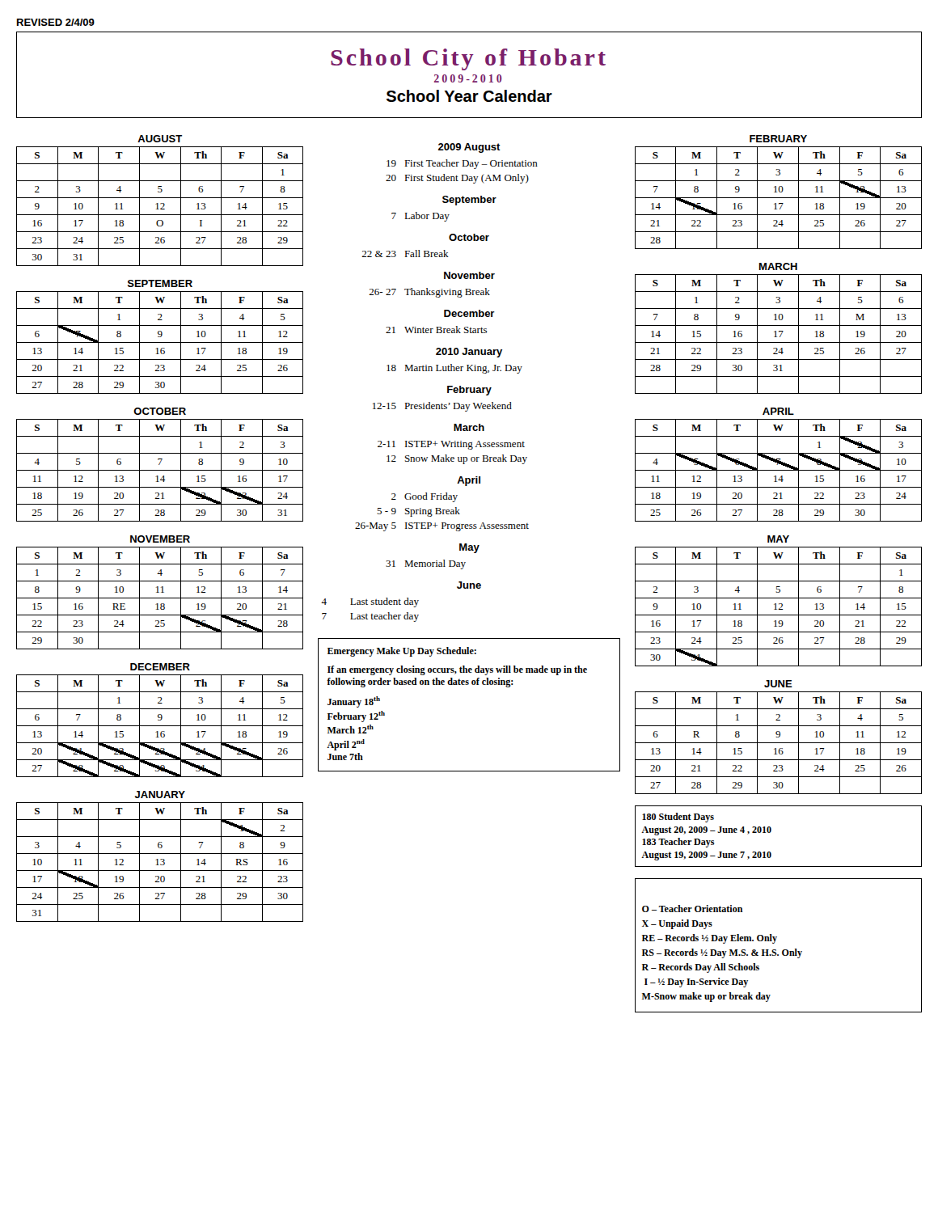REVISED 2/4/09
School City of Hobart
2009-2010
School Year Calendar
AUGUST
| S | M | T | W | Th | F | Sa |
| --- | --- | --- | --- | --- | --- | --- |
| | | | | | | 1 |
| 2 | 3 | 4 | 5 | 6 | 7 | 8 |
| 9 | 10 | 11 | 12 | 13 | 14 | 15 |
| 16 | 17 | 18 | O | I | 21 | 22 |
| 23 | 24 | 25 | 26 | 27 | 28 | 29 |
| 30 | 31 | | | | | |
SEPTEMBER
| S | M | T | W | Th | F | Sa |
| --- | --- | --- | --- | --- | --- | --- |
| | | 1 | 2 | 3 | 4 | 5 |
| 6 | 7 | 8 | 9 | 10 | 11 | 12 |
| 13 | 14 | 15 | 16 | 17 | 18 | 19 |
| 20 | 21 | 22 | 23 | 24 | 25 | 26 |
| 27 | 28 | 29 | 30 | | | |
OCTOBER
| S | M | T | W | Th | F | Sa |
| --- | --- | --- | --- | --- | --- | --- |
| | | | | 1 | 2 | 3 |
| 4 | 5 | 6 | 7 | 8 | 9 | 10 |
| 11 | 12 | 13 | 14 | 15 | 16 | 17 |
| 18 | 19 | 20 | 21 | 22 | 23 | 24 |
| 25 | 26 | 27 | 28 | 29 | 30 | 31 |
NOVEMBER
| S | M | T | W | Th | F | Sa |
| --- | --- | --- | --- | --- | --- | --- |
| 1 | 2 | 3 | 4 | 5 | 6 | 7 |
| 8 | 9 | 10 | 11 | 12 | 13 | 14 |
| 15 | 16 | RE | 18 | 19 | 20 | 21 |
| 22 | 23 | 24 | 25 | 26 | 27 | 28 |
| 29 | 30 | | | | | |
DECEMBER
| S | M | T | W | Th | F | Sa |
| --- | --- | --- | --- | --- | --- | --- |
| | | 1 | 2 | 3 | 4 | 5 |
| 6 | 7 | 8 | 9 | 10 | 11 | 12 |
| 13 | 14 | 15 | 16 | 17 | 18 | 19 |
| 20 | 21 | 22 | 23 | 24 | 25 | 26 |
| 27 | 28 | 29 | 30 | 31 | | |
JANUARY
| S | M | T | W | Th | F | Sa |
| --- | --- | --- | --- | --- | --- | --- |
| | | | | | 1 | 2 |
| 3 | 4 | 5 | 6 | 7 | 8 | 9 |
| 10 | 11 | 12 | 13 | 14 | RS | 16 |
| 17 | 18 | 19 | 20 | 21 | 22 | 23 |
| 24 | 25 | 26 | 27 | 28 | 29 | 30 |
| 31 | | | | | | |
2009 August
| 19 | First Teacher Day – Orientation |
| 20 | First Student Day (AM Only) |
September
| 7 | Labor Day |
October
| 22 & 23 | Fall Break |
November
| 26- 27 | Thanksgiving Break |
December
| 21 | Winter Break Starts |
2010 January
| 18 | Martin Luther King, Jr. Day |
February
| 12-15 | Presidents’ Day Weekend |
March
| 2-11 | ISTEP+ Writing Assessment |
| 12 | Snow Make up or Break Day |
April
| 2 | Good Friday |
| 5 - 9 | Spring Break |
| 26-May 5 | ISTEP+ Progress Assessment |
May
| 31 | Memorial Day |
June
| 4 | Last student day |
| 7 | Last teacher day |
Emergency Make Up Day Schedule:
If an emergency closing occurs, the days will be made up in the following order based on the dates of closing:
January 18th
February 12th
March 12th
April 2nd
June 7th
FEBRUARY
| S | M | T | W | Th | F | Sa |
| --- | --- | --- | --- | --- | --- | --- |
| | 1 | 2 | 3 | 4 | 5 | 6 |
| 7 | 8 | 9 | 10 | 11 | 12 | 13 |
| 14 | 15 | 16 | 17 | 18 | 19 | 20 |
| 21 | 22 | 23 | 24 | 25 | 26 | 27 |
| 28 | | | | | | |
MARCH
| S | M | T | W | Th | F | Sa |
| --- | --- | --- | --- | --- | --- | --- |
| | 1 | 2 | 3 | 4 | 5 | 6 |
| 7 | 8 | 9 | 10 | 11 | M | 13 |
| 14 | 15 | 16 | 17 | 18 | 19 | 20 |
| 21 | 22 | 23 | 24 | 25 | 26 | 27 |
| 28 | 29 | 30 | 31 | | | |
APRIL
| S | M | T | W | Th | F | Sa |
| --- | --- | --- | --- | --- | --- | --- |
| | | | | 1 | 2 | 3 |
| 4 | 5 | 6 | 7 | 8 | 9 | 10 |
| 11 | 12 | 13 | 14 | 15 | 16 | 17 |
| 18 | 19 | 20 | 21 | 22 | 23 | 24 |
| 25 | 26 | 27 | 28 | 29 | 30 | |
MAY
| S | M | T | W | Th | F | Sa |
| --- | --- | --- | --- | --- | --- | --- |
| | | | | | | 1 |
| 2 | 3 | 4 | 5 | 6 | 7 | 8 |
| 9 | 10 | 11 | 12 | 13 | 14 | 15 |
| 16 | 17 | 18 | 19 | 20 | 21 | 22 |
| 23 | 24 | 25 | 26 | 27 | 28 | 29 |
| 30 | 31 | | | | | |
JUNE
| S | M | T | W | Th | F | Sa |
| --- | --- | --- | --- | --- | --- | --- |
| | | 1 | 2 | 3 | 4 | 5 |
| 6 | R | 8 | 9 | 10 | 11 | 12 |
| 13 | 14 | 15 | 16 | 17 | 18 | 19 |
| 20 | 21 | 22 | 23 | 24 | 25 | 26 |
| 27 | 28 | 29 | 30 | | | |
180 Student Days
August 20, 2009 – June 4 , 2010
183 Teacher Days
August 19, 2009 – June 7 , 2010
O – Teacher Orientation
X – Unpaid Days
RE – Records ½ Day Elem. Only
RS – Records ½ Day M.S. & H.S. Only
R – Records Day All Schools
I – ½ Day In-Service Day
M-Snow make up or break day